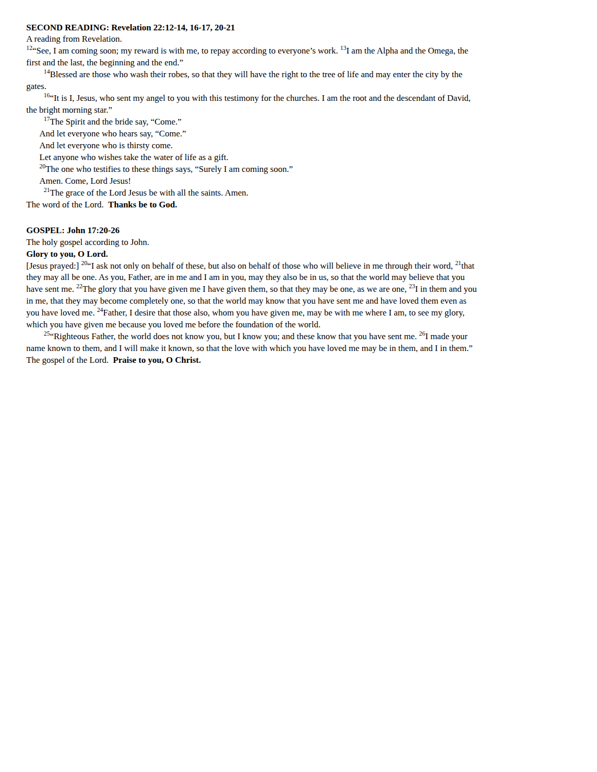SECOND READING: Revelation 22:12-14, 16-17, 20-21
A reading from Revelation.
12“See, I am coming soon; my reward is with me, to repay according to everyone’s work. 13I am the Alpha and the Omega, the first and the last, the beginning and the end.”
14Blessed are those who wash their robes, so that they will have the right to the tree of life and may enter the city by the gates.
16“It is I, Jesus, who sent my angel to you with this testimony for the churches. I am the root and the descendant of David, the bright morning star.”
17The Spirit and the bride say, “Come.”
And let everyone who hears say, “Come.”
And let everyone who is thirsty come.
Let anyone who wishes take the water of life as a gift.
20The one who testifies to these things says, “Surely I am coming soon.”
Amen. Come, Lord Jesus!
21The grace of the Lord Jesus be with all the saints. Amen.
The word of the Lord. Thanks be to God.
GOSPEL: John 17:20-26
The holy gospel according to John.
Glory to you, O Lord.
[Jesus prayed:] 20“I ask not only on behalf of these, but also on behalf of those who will believe in me through their word, 21that they may all be one. As you, Father, are in me and I am in you, may they also be in us, so that the world may believe that you have sent me. 22The glory that you have given me I have given them, so that they may be one, as we are one, 23I in them and you in me, that they may become completely one, so that the world may know that you have sent me and have loved them even as you have loved me. 24Father, I desire that those also, whom you have given me, may be with me where I am, to see my glory, which you have given me because you loved me before the foundation of the world.
25“Righteous Father, the world does not know you, but I know you; and these know that you have sent me. 26I made your name known to them, and I will make it known, so that the love with which you have loved me may be in them, and I in them.”
The gospel of the Lord. Praise to you, O Christ.